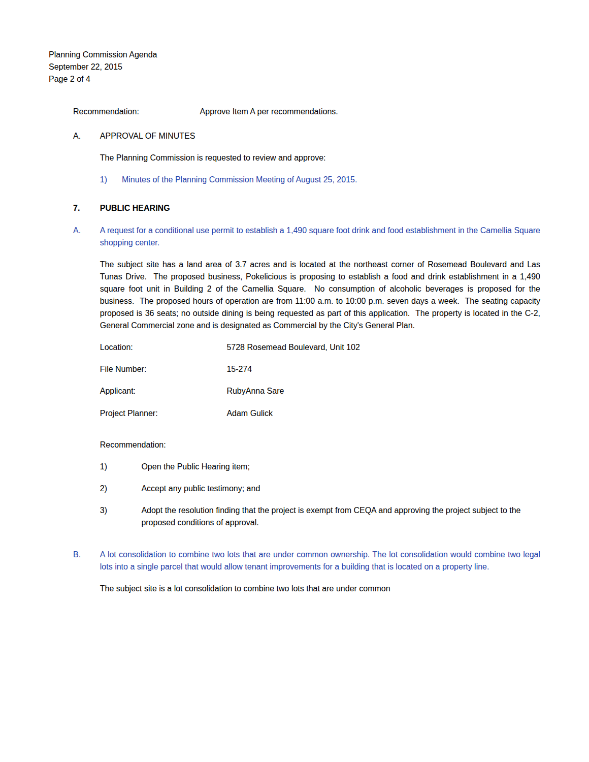Planning Commission Agenda
September 22, 2015
Page 2 of 4
Recommendation:
Approve Item A per recommendations.
A.
APPROVAL OF MINUTES
The Planning Commission is requested to review and approve:
1)
Minutes of the Planning Commission Meeting of August 25, 2015.
7.
PUBLIC HEARING
A.
A request for a conditional use permit to establish a 1,490 square foot drink and food establishment in the Camellia Square shopping center.
The subject site has a land area of 3.7 acres and is located at the northeast corner of Rosemead Boulevard and Las Tunas Drive. The proposed business, Pokelicious is proposing to establish a food and drink establishment in a 1,490 square foot unit in Building 2 of the Camellia Square. No consumption of alcoholic beverages is proposed for the business. The proposed hours of operation are from 11:00 a.m. to 10:00 p.m. seven days a week. The seating capacity proposed is 36 seats; no outside dining is being requested as part of this application. The property is located in the C-2, General Commercial zone and is designated as Commercial by the City's General Plan.
| Location: | 5728 Rosemead Boulevard, Unit 102 |
| File Number: | 15-274 |
| Applicant: | RubyAnna Sare |
| Project Planner: | Adam Gulick |
Recommendation:
1) Open the Public Hearing item;
2) Accept any public testimony; and
3) Adopt the resolution finding that the project is exempt from CEQA and approving the project subject to the proposed conditions of approval.
B.
A lot consolidation to combine two lots that are under common ownership. The lot consolidation would combine two legal lots into a single parcel that would allow tenant improvements for a building that is located on a property line.
The subject site is a lot consolidation to combine two lots that are under common